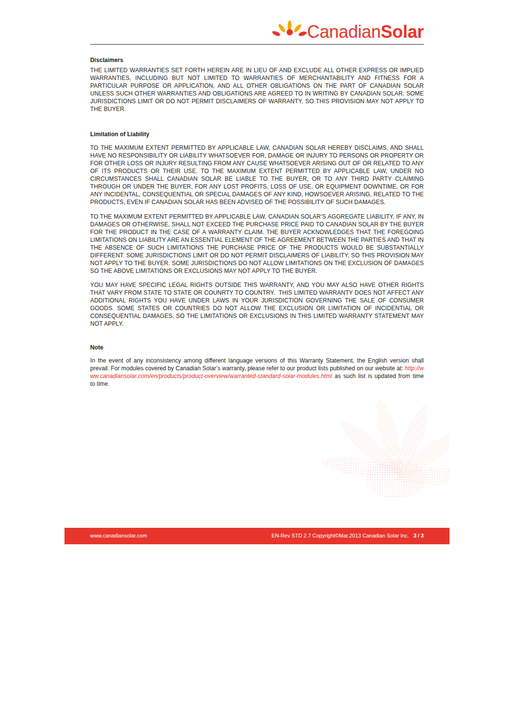Canadian Solar
Disclaimers
THE LIMITED WARRANTIES SET FORTH HEREIN ARE IN LIEU OF AND EXCLUDE ALL OTHER EXPRESS OR IMPLIED WARRANTIES, INCLUDING BUT NOT LIMITED TO WARRANTIES OF MERCHANTABILITY AND FITNESS FOR A PARTICULAR PURPOSE OR APPLICATION, AND ALL OTHER OBLIGATIONS ON THE PART OF CANADIAN SOLAR UNLESS SUCH OTHER WARRANTIES AND OBLIGATIONS ARE AGREED TO IN WRITING BY CANADIAN SOLAR. SOME JURISDICTIONS LIMIT OR DO NOT PERMIT DISCLAIMERS OF WARRANTY, SO THIS PROVISION MAY NOT APPLY TO THE BUYER.
Limitation of Liability
TO THE MAXIMUM EXTENT PERMITTED BY APPLICABLE LAW, CANADIAN SOLAR HEREBY DISCLAIMS, AND SHALL HAVE NO RESPONSIBILITY OR LIABILITY WHATSOEVER FOR, DAMAGE OR INJURY TO PERSONS OR PROPERTY OR FOR OTHER LOSS OR INJURY RESULTING FROM ANY CAUSE WHATSOEVER ARISING OUT OF OR RELATED TO ANY OF ITS PRODUCTS OR THEIR USE. TO THE MAXIMUM EXTENT PERMITTED BY APPLICABLE LAW, UNDER NO CIRCUMSTANCES SHALL CANADIAN SOLAR BE LIABLE TO THE BUYER, OR TO ANY THIRD PARTY CLAIMING THROUGH OR UNDER THE BUYER, FOR ANY LOST PROFITS, LOSS OF USE, OR EQUIPMENT DOWNTIME, OR FOR ANY INCIDENTAL, CONSEQUENTIAL OR SPECIAL DAMAGES OF ANY KIND, HOWSOEVER ARISING, RELATED TO THE PRODUCTS, EVEN IF CANADIAN SOLAR HAS BEEN ADVISED OF THE POSSIBILITY OF SUCH DAMAGES.
TO THE MAXIMUM EXTENT PERMITTED BY APPLICABLE LAW, CANADIAN SOLAR’S AGGREGATE LIABILITY, IF ANY, IN DAMAGES OR OTHERWISE, SHALL NOT EXCEED THE PURCHASE PRICE PAID TO CANADIAN SOLAR BY THE BUYER FOR THE PRODUCT IN THE CASE OF A WARRANTY CLAIM. THE BUYER ACKNOWLEDGES THAT THE FOREGOING LIMITATIONS ON LIABILITY ARE AN ESSENTIAL ELEMENT OF THE AGREEMENT BETWEEN THE PARTIES AND THAT IN THE ABSENCE OF SUCH LIMITATIONS THE PURCHASE PRICE OF THE PRODUCTS WOULD BE SUBSTANTIALLY DIFFERENT. SOME JURISDICTIONS LIMIT OR DO NOT PERMIT DISCLAIMERS OF LIABILITY, SO THIS PROVISION MAY NOT APPLY TO THE BUYER. SOME JURISDICTIONS DO NOT ALLOW LIMITATIONS ON THE EXCLUSION OF DAMAGES SO THE ABOVE LIMITATIONS OR EXCLUSIONS MAY NOT APPLY TO THE BUYER.
YOU MAY HAVE SPECIFIC LEGAL RIGHTS OUTSIDE THIS WARRANTY, AND YOU MAY ALSO HAVE OTHER RIGHTS THAT VARY FROM STATE TO STATE OR COUNRTY TO COUNTRY. THIS LIMITED WARRANTY DOES NOT AFFECT ANY ADDITIONAL RIGHTS YOU HAVE UNDER LAWS IN YOUR JURISDICTION GOVERNING THE SALE OF CONSUMER GOODS. SOME STATES OR COUNTRIES DO NOT ALLOW THE EXCLUSION OR LIMITATION OF INCIDENTIAL OR CONSEQUENTIAL DAMAGES, SO THE LIMITATIONS OR EXCLUSIONS IN THIS LIMITED WARRANTY STATEMENT MAY NOT APPLY.
Note
In the event of any inconsistency among different language versions of this Warranty Statement, the English version shall prevail. For modules covered by Canadian Solar’s warranty, please refer to our product lists published on our website at: http://www.canadiansolar.com/en/products/product-overview/warranted-standard-solar-modules.html as such list is updated from time to time.
www.canadiansolar.com
EN-Rev STD 2.7 Copyright©Mar.2013 Canadian Solar Inc. 3 / 3